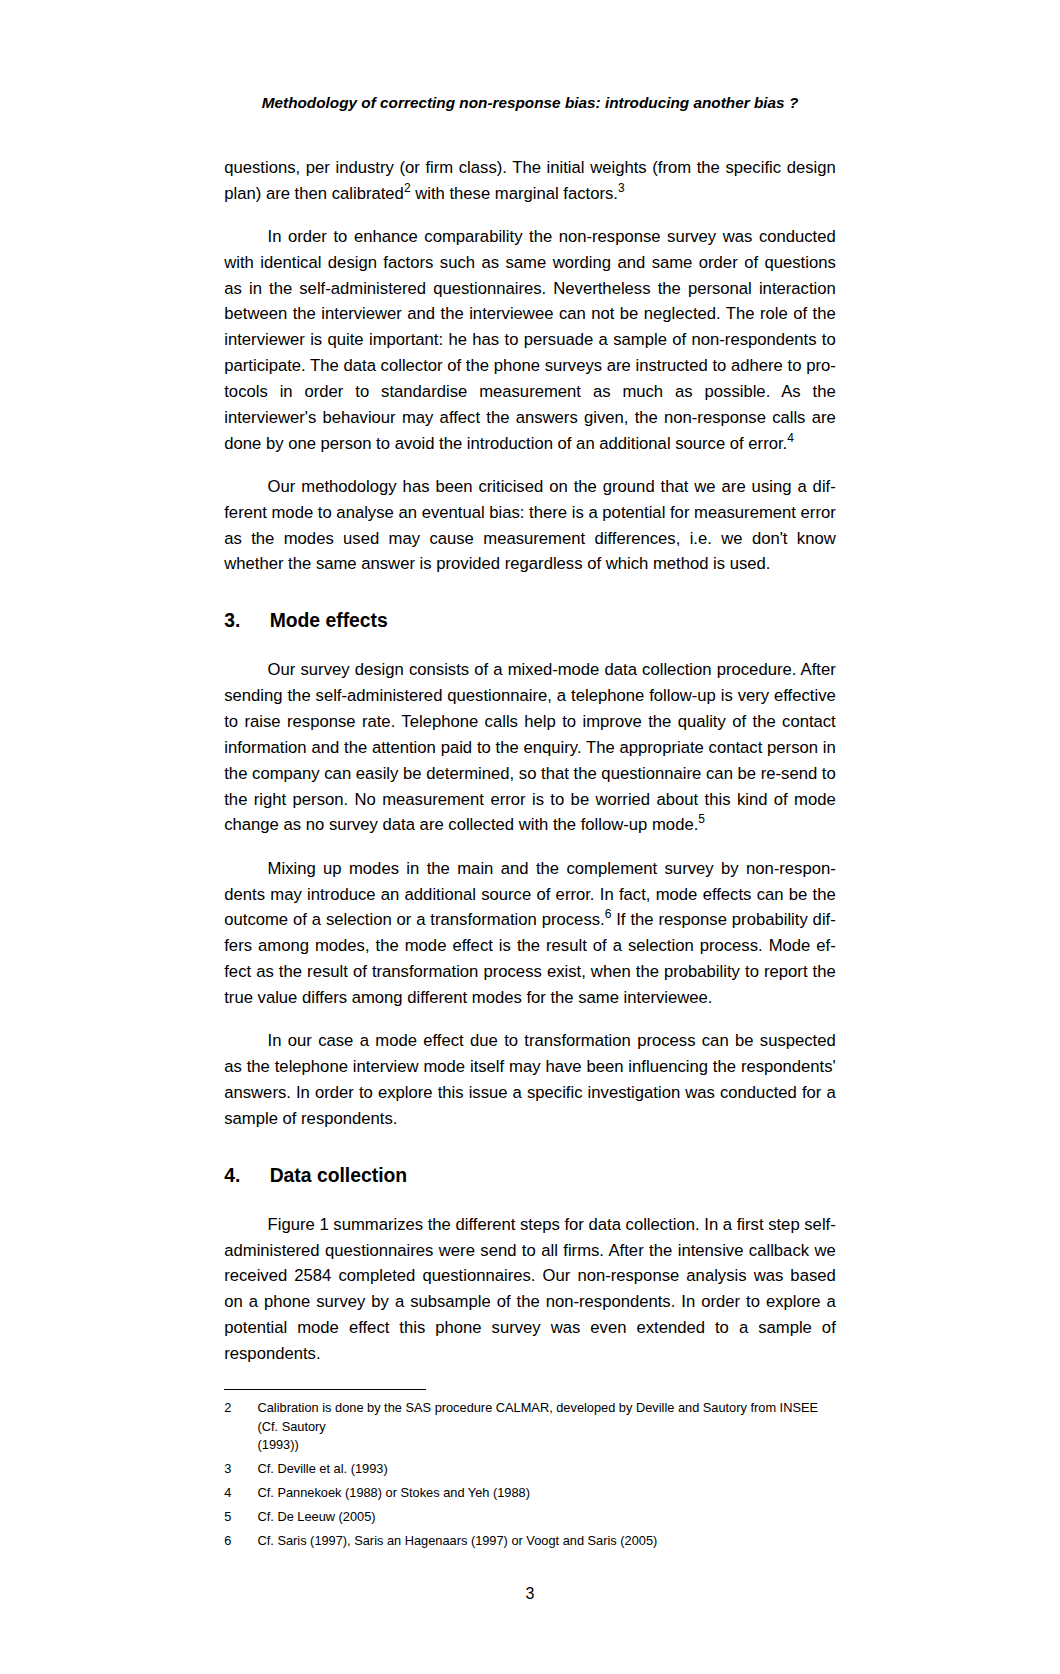Methodology of correcting non-response bias: introducing another bias ?
questions, per industry (or firm class). The initial weights (from the specific design plan) are then calibrated2 with these marginal factors.3
In order to enhance comparability the non-response survey was conducted with identical design factors such as same wording and same order of questions as in the self-administered questionnaires. Nevertheless the personal interaction between the interviewer and the interviewee can not be neglected. The role of the interviewer is quite important: he has to persuade a sample of non-respondents to participate. The data collector of the phone surveys are instructed to adhere to protocols in order to standardise measurement as much as possible. As the interviewer's behaviour may affect the answers given, the non-response calls are done by one person to avoid the introduction of an additional source of error.4
Our methodology has been criticised on the ground that we are using a different mode to analyse an eventual bias: there is a potential for measurement error as the modes used may cause measurement differences, i.e. we don't know whether the same answer is provided regardless of which method is used.
3. Mode effects
Our survey design consists of a mixed-mode data collection procedure. After sending the self-administered questionnaire, a telephone follow-up is very effective to raise response rate. Telephone calls help to improve the quality of the contact information and the attention paid to the enquiry. The appropriate contact person in the company can easily be determined, so that the questionnaire can be re-send to the right person. No measurement error is to be worried about this kind of mode change as no survey data are collected with the follow-up mode.5
Mixing up modes in the main and the complement survey by non-respondents may introduce an additional source of error. In fact, mode effects can be the outcome of a selection or a transformation process.6 If the response probability differs among modes, the mode effect is the result of a selection process. Mode effect as the result of transformation process exist, when the probability to report the true value differs among different modes for the same interviewee.
In our case a mode effect due to transformation process can be suspected as the telephone interview mode itself may have been influencing the respondents' answers. In order to explore this issue a specific investigation was conducted for a sample of respondents.
4. Data collection
Figure 1 summarizes the different steps for data collection. In a first step self-administered questionnaires were send to all firms. After the intensive callback we received 2584 completed questionnaires. Our non-response analysis was based on a phone survey by a subsample of the non-respondents. In order to explore a potential mode effect this phone survey was even extended to a sample of respondents.
2
Calibration is done by the SAS procedure CALMAR, developed by Deville and Sautory from INSEE (Cf. Sautory (1993))
3
Cf. Deville et al. (1993)
4
Cf. Pannekoek (1988) or Stokes and Yeh (1988)
5
Cf. De Leeuw (2005)
6
Cf. Saris (1997), Saris an Hagenaars (1997) or Voogt and Saris (2005)
3